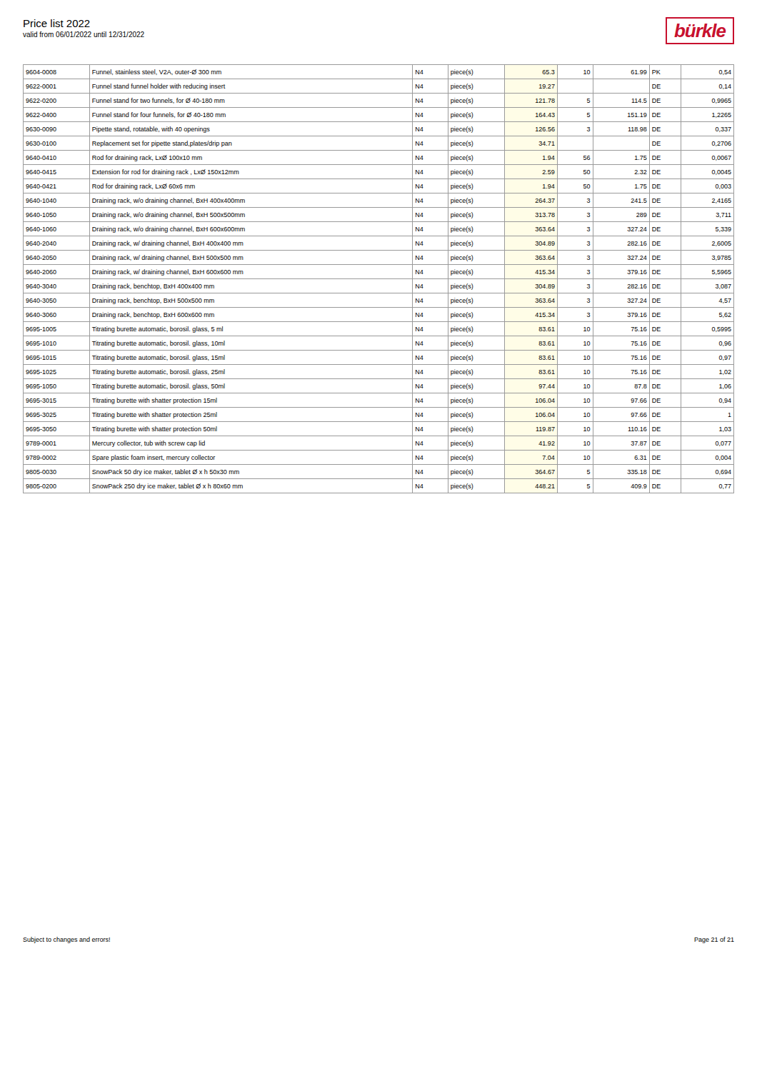Price list 2022
valid from 06/01/2022 until 12/31/2022
bürkle
| 9604-0008 | Funnel, stainless steel, V2A, outer-Ø 300 mm | N4 | piece(s) | 65.3 | 10 | 61.99 | PK | 0,54 |
| 9622-0001 | Funnel stand funnel holder with reducing insert | N4 | piece(s) | 19.27 | | | DE | 0,14 |
| 9622-0200 | Funnel stand for two funnels, for Ø 40-180 mm | N4 | piece(s) | 121.78 | 5 | 114.5 | DE | 0,9965 |
| 9622-0400 | Funnel stand for four funnels, for Ø 40-180 mm | N4 | piece(s) | 164.43 | 5 | 151.19 | DE | 1,2265 |
| 9630-0090 | Pipette stand, rotatable, with 40 openings | N4 | piece(s) | 126.56 | 3 | 118.98 | DE | 0,337 |
| 9630-0100 | Replacement set for pipette stand,plates/drip pan | N4 | piece(s) | 34.71 | | | DE | 0,2706 |
| 9640-0410 | Rod for draining rack, LxØ 100x10 mm | N4 | piece(s) | 1.94 | 56 | 1.75 | DE | 0,0067 |
| 9640-0415 | Extension for rod for draining rack , LxØ 150x12mm | N4 | piece(s) | 2.59 | 50 | 2.32 | DE | 0,0045 |
| 9640-0421 | Rod for draining rack, LxØ 60x6 mm | N4 | piece(s) | 1.94 | 50 | 1.75 | DE | 0,003 |
| 9640-1040 | Draining rack, w/o draining channel, BxH 400x400mm | N4 | piece(s) | 264.37 | 3 | 241.5 | DE | 2,4165 |
| 9640-1050 | Draining rack, w/o draining channel, BxH 500x500mm | N4 | piece(s) | 313.78 | 3 | 289 | DE | 3,711 |
| 9640-1060 | Draining rack, w/o draining channel, BxH 600x600mm | N4 | piece(s) | 363.64 | 3 | 327.24 | DE | 5,339 |
| 9640-2040 | Draining rack, w/ draining channel, BxH 400x400 mm | N4 | piece(s) | 304.89 | 3 | 282.16 | DE | 2,6005 |
| 9640-2050 | Draining rack, w/ draining channel, BxH 500x500 mm | N4 | piece(s) | 363.64 | 3 | 327.24 | DE | 3,9785 |
| 9640-2060 | Draining rack, w/ draining channel, BxH 600x600 mm | N4 | piece(s) | 415.34 | 3 | 379.16 | DE | 5,5965 |
| 9640-3040 | Draining rack, benchtop, BxH 400x400 mm | N4 | piece(s) | 304.89 | 3 | 282.16 | DE | 3,087 |
| 9640-3050 | Draining rack, benchtop, BxH 500x500 mm | N4 | piece(s) | 363.64 | 3 | 327.24 | DE | 4,57 |
| 9640-3060 | Draining rack, benchtop, BxH 600x600 mm | N4 | piece(s) | 415.34 | 3 | 379.16 | DE | 5,62 |
| 9695-1005 | Titrating burette automatic, borosil. glass, 5 ml | N4 | piece(s) | 83.61 | 10 | 75.16 | DE | 0,5995 |
| 9695-1010 | Titrating burette automatic, borosil. glass, 10ml | N4 | piece(s) | 83.61 | 10 | 75.16 | DE | 0,96 |
| 9695-1015 | Titrating burette automatic, borosil. glass, 15ml | N4 | piece(s) | 83.61 | 10 | 75.16 | DE | 0,97 |
| 9695-1025 | Titrating burette automatic, borosil. glass, 25ml | N4 | piece(s) | 83.61 | 10 | 75.16 | DE | 1,02 |
| 9695-1050 | Titrating burette automatic, borosil. glass, 50ml | N4 | piece(s) | 97.44 | 10 | 87.8 | DE | 1,06 |
| 9695-3015 | Titrating burette with shatter protection 15ml | N4 | piece(s) | 106.04 | 10 | 97.66 | DE | 0,94 |
| 9695-3025 | Titrating burette with shatter protection 25ml | N4 | piece(s) | 106.04 | 10 | 97.66 | DE | 1 |
| 9695-3050 | Titrating burette with shatter protection 50ml | N4 | piece(s) | 119.87 | 10 | 110.16 | DE | 1,03 |
| 9789-0001 | Mercury collector, tub with screw cap lid | N4 | piece(s) | 41.92 | 10 | 37.87 | DE | 0,077 |
| 9789-0002 | Spare plastic foam insert, mercury collector | N4 | piece(s) | 7.04 | 10 | 6.31 | DE | 0,004 |
| 9805-0030 | SnowPack 50 dry ice maker, tablet Ø x h 50x30 mm | N4 | piece(s) | 364.67 | 5 | 335.18 | DE | 0,694 |
| 9805-0200 | SnowPack 250 dry ice maker, tablet Ø x h 80x60 mm | N4 | piece(s) | 448.21 | 5 | 409.9 | DE | 0,77 |
Subject to changes and errors! Page 21 of 21